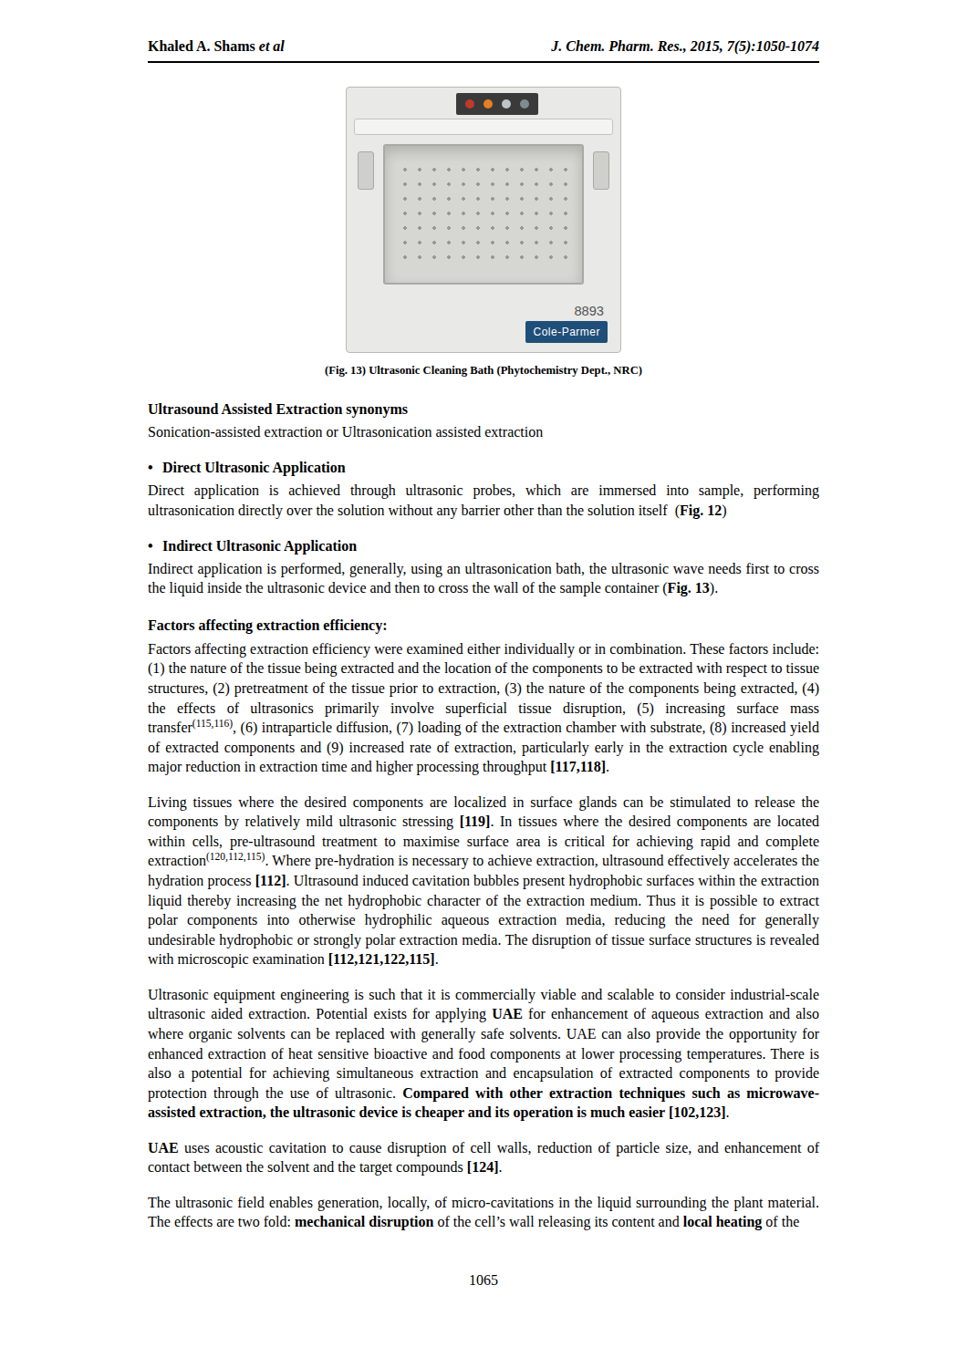Khaled A. Shams et al J. Chem. Pharm. Res., 2015, 7(5):1050-1074
8893
Cole-Parmer
(Fig. 13) Ultrasonic Cleaning Bath (Phytochemistry Dept., NRC)
Ultrasound Assisted Extraction synonyms
Sonication-assisted extraction or Ultrasonication assisted extraction
Direct Ultrasonic Application
Direct application is achieved through ultrasonic probes, which are immersed into sample, performing ultrasonication directly over the solution without any barrier other than the solution itself (Fig. 12)
Indirect Ultrasonic Application
Indirect application is performed, generally, using an ultrasonication bath, the ultrasonic wave needs first to cross the liquid inside the ultrasonic device and then to cross the wall of the sample container (Fig. 13).
Factors affecting extraction efficiency:
Factors affecting extraction efficiency were examined either individually or in combination. These factors include: (1) the nature of the tissue being extracted and the location of the components to be extracted with respect to tissue structures, (2) pretreatment of the tissue prior to extraction, (3) the nature of the components being extracted, (4) the effects of ultrasonics primarily involve superficial tissue disruption, (5) increasing surface mass transfer(115,116), (6) intraparticle diffusion, (7) loading of the extraction chamber with substrate, (8) increased yield of extracted components and (9) increased rate of extraction, particularly early in the extraction cycle enabling major reduction in extraction time and higher processing throughput [117,118].
Living tissues where the desired components are localized in surface glands can be stimulated to release the components by relatively mild ultrasonic stressing [119]. In tissues where the desired components are located within cells, pre-ultrasound treatment to maximise surface area is critical for achieving rapid and complete extraction(120,112,115). Where pre-hydration is necessary to achieve extraction, ultrasound effectively accelerates the hydration process [112]. Ultrasound induced cavitation bubbles present hydrophobic surfaces within the extraction liquid thereby increasing the net hydrophobic character of the extraction medium. Thus it is possible to extract polar components into otherwise hydrophilic aqueous extraction media, reducing the need for generally undesirable hydrophobic or strongly polar extraction media. The disruption of tissue surface structures is revealed with microscopic examination [112,121,122,115].
Ultrasonic equipment engineering is such that it is commercially viable and scalable to consider industrial-scale ultrasonic aided extraction. Potential exists for applying UAE for enhancement of aqueous extraction and also where organic solvents can be replaced with generally safe solvents. UAE can also provide the opportunity for enhanced extraction of heat sensitive bioactive and food components at lower processing temperatures. There is also a potential for achieving simultaneous extraction and encapsulation of extracted components to provide protection through the use of ultrasonic. Compared with other extraction techniques such as microwave-assisted extraction, the ultrasonic device is cheaper and its operation is much easier [102,123].
UAE uses acoustic cavitation to cause disruption of cell walls, reduction of particle size, and enhancement of contact between the solvent and the target compounds [124].
The ultrasonic field enables generation, locally, of micro-cavitations in the liquid surrounding the plant material. The effects are two fold: mechanical disruption of the cell’s wall releasing its content and local heating of the
1065